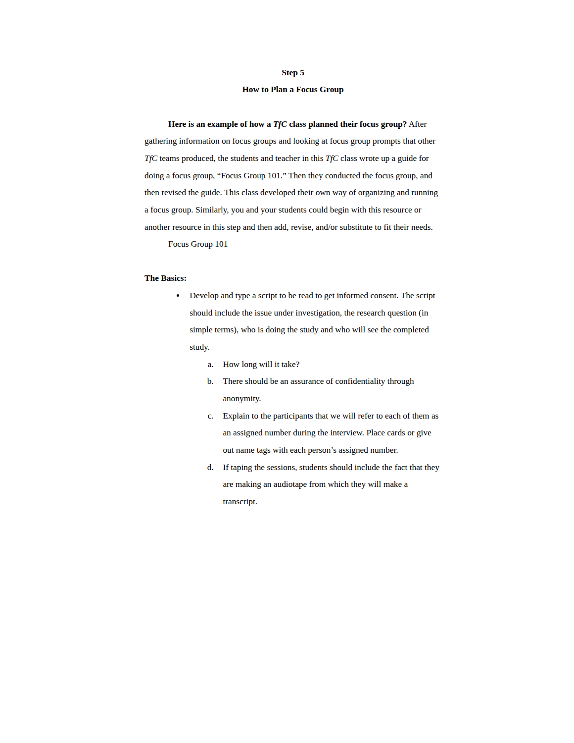Step 5
How to Plan a Focus Group
Here is an example of how a TfC class planned their focus group? After gathering information on focus groups and looking at focus group prompts that other TfC teams produced, the students and teacher in this TfC class wrote up a guide for doing a focus group, “Focus Group 101.” Then they conducted the focus group, and then revised the guide. This class developed their own way of organizing and running a focus group. Similarly, you and your students could begin with this resource or another resource in this step and then add, revise, and/or substitute to fit their needs.
Focus Group 101
The Basics:
Develop and type a script to be read to get informed consent. The script should include the issue under investigation, the research question (in simple terms), who is doing the study and who will see the completed study.
How long will it take?
There should be an assurance of confidentiality through anonymity.
Explain to the participants that we will refer to each of them as an assigned number during the interview. Place cards or give out name tags with each person’s assigned number.
If taping the sessions, students should include the fact that they are making an audiotape from which they will make a transcript.